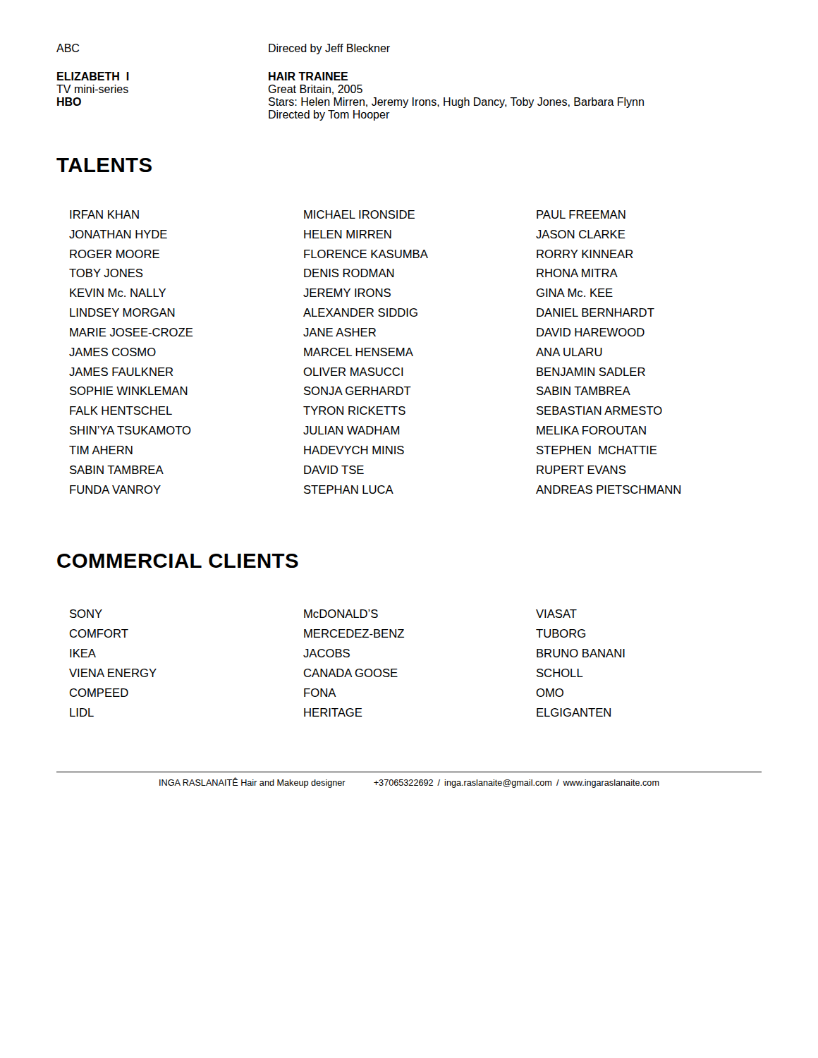ABC
Direced by Jeff Bleckner
ELIZABETH I
HAIR TRAINEE
TV mini-series
Great Britain, 2005
HBO
Stars: Helen Mirren, Jeremy Irons, Hugh Dancy, Toby Jones, Barbara Flynn
Directed by Tom Hooper
TALENTS
| IRFAN KHAN | MICHAEL IRONSIDE | PAUL FREEMAN |
| JONATHAN HYDE | HELEN MIRREN | JASON CLARKE |
| ROGER MOORE | FLORENCE KASUMBA | RORRY KINNEAR |
| TOBY JONES | DENIS RODMAN | RHONA MITRA |
| KEVIN Mc. NALLY | JEREMY IRONS | GINA Mc. KEE |
| LINDSEY MORGAN | ALEXANDER SIDDIG | DANIEL BERNHARDT |
| MARIE JOSEE-CROZE | JANE ASHER | DAVID HAREWOOD |
| JAMES COSMO | MARCEL HENSEMA | ANA ULARU |
| JAMES FAULKNER | OLIVER MASUCCI | BENJAMIN SADLER |
| SOPHIE WINKLEMAN | SONJA GERHARDT | SABIN TAMBREA |
| FALK HENTSCHEL | TYRON RICKETTS | SEBASTIAN ARMESTO |
| SHIN’YA TSUKAMOTO | JULIAN WADHAM | MELIKA FOROUTAN |
| TIM AHERN | HADEVYCH MINIS | STEPHEN MCHATTIE |
| SABIN TAMBREA | DAVID TSE | RUPERT EVANS |
| FUNDA VANROY | STEPHAN LUCA | ANDREAS PIETSCHMANN |
COMMERCIAL CLIENTS
| SONY | McDONALD’S | VIASAT |
| COMFORT | MERCEDEZ-BENZ | TUBORG |
| IKEA | JACOBS | BRUNO BANANI |
| VIENA ENERGY | CANADA GOOSE | SCHOLL |
| COMPEED | FONA | OMO |
| LIDL | HERITAGE | ELGIGANTEN |
INGA RASLANAITÊ Hair and Makeup designer +37065322692/inga.raslanaite@gmail.com/www.ingaraslanaite.com